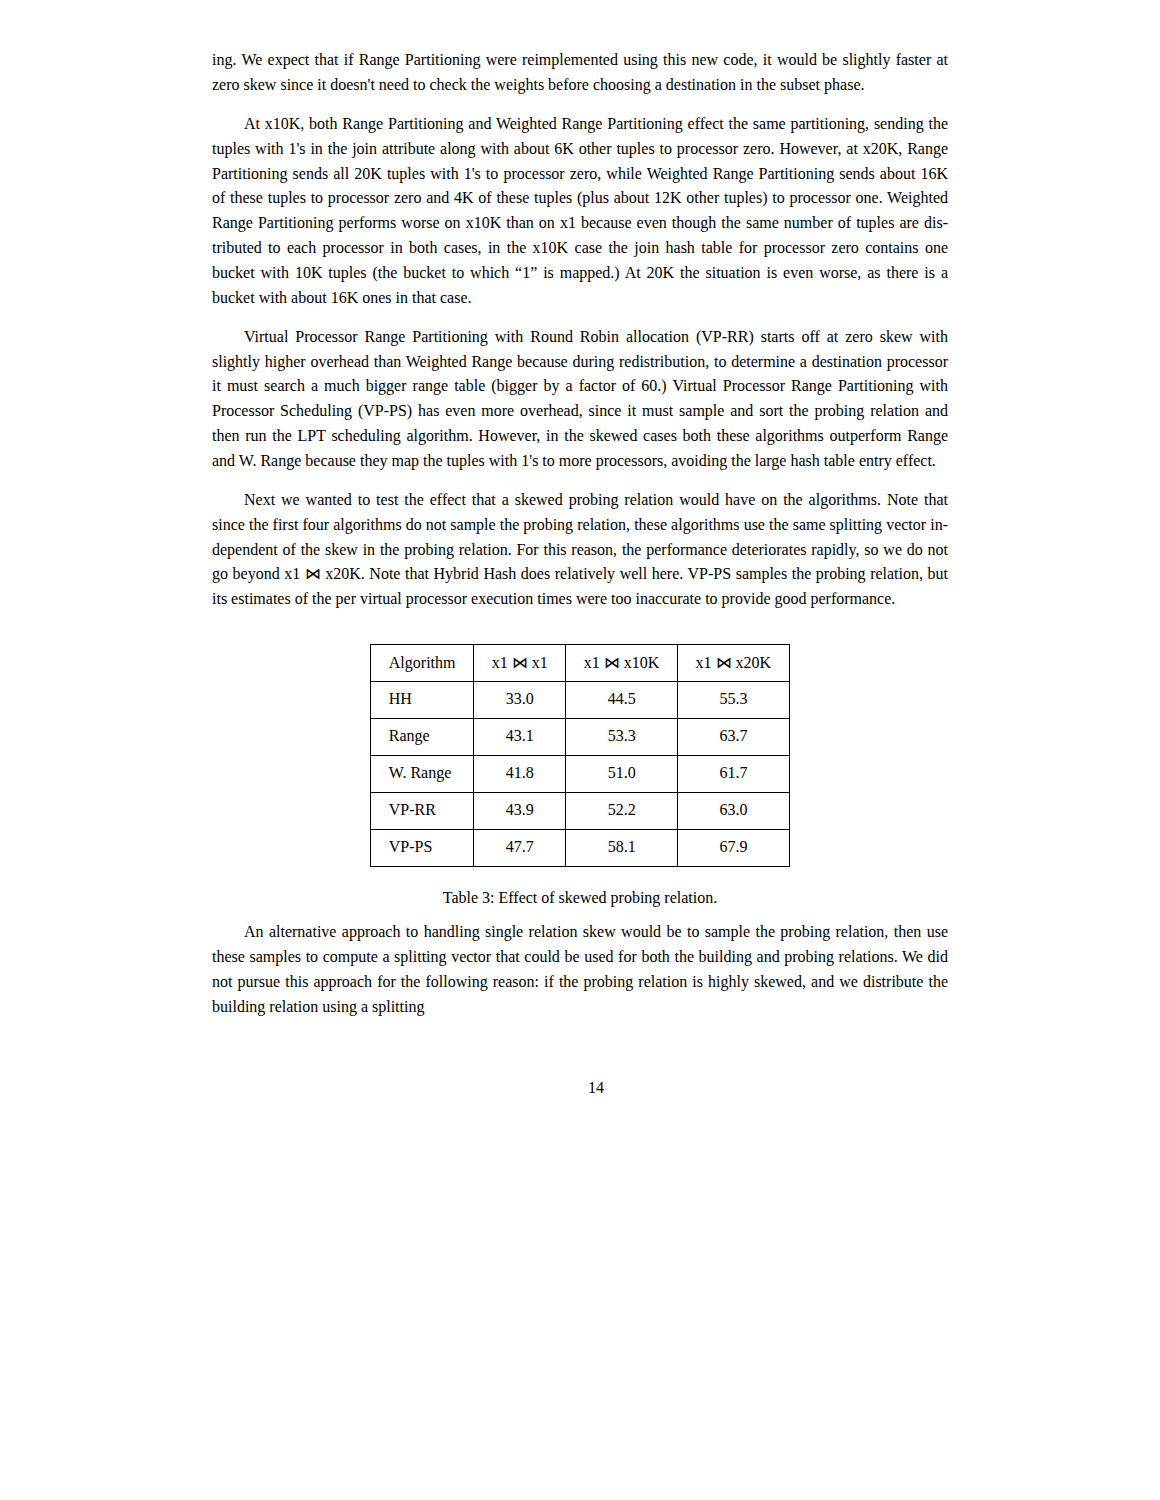ing. We expect that if Range Partitioning were reimplemented using this new code, it would be slightly faster at zero skew since it doesn't need to check the weights before choosing a destination in the subset phase.
At x10K, both Range Partitioning and Weighted Range Partitioning effect the same partitioning, sending the tuples with 1's in the join attribute along with about 6K other tuples to processor zero. However, at x20K, Range Partitioning sends all 20K tuples with 1's to processor zero, while Weighted Range Partitioning sends about 16K of these tuples to processor zero and 4K of these tuples (plus about 12K other tuples) to processor one. Weighted Range Partitioning performs worse on x10K than on x1 because even though the same number of tuples are distributed to each processor in both cases, in the x10K case the join hash table for processor zero contains one bucket with 10K tuples (the bucket to which “1” is mapped.) At 20K the situation is even worse, as there is a bucket with about 16K ones in that case.
Virtual Processor Range Partitioning with Round Robin allocation (VP-RR) starts off at zero skew with slightly higher overhead than Weighted Range because during redistribution, to determine a destination processor it must search a much bigger range table (bigger by a factor of 60.) Virtual Processor Range Partitioning with Processor Scheduling (VP-PS) has even more overhead, since it must sample and sort the probing relation and then run the LPT scheduling algorithm. However, in the skewed cases both these algorithms outperform Range and W. Range because they map the tuples with 1's to more processors, avoiding the large hash table entry effect.
Next we wanted to test the effect that a skewed probing relation would have on the algorithms. Note that since the first four algorithms do not sample the probing relation, these algorithms use the same splitting vector independent of the skew in the probing relation. For this reason, the performance deteriorates rapidly, so we do not go beyond x1 ⋈ x20K. Note that Hybrid Hash does relatively well here. VP-PS samples the probing relation, but its estimates of the per virtual processor execution times were too inaccurate to provide good performance.
Table 3: Effect of skewed probing relation.
| Algorithm | x1 ⋈ x1 | x1 ⋈ x10K | x1 ⋈ x20K |
| --- | --- | --- | --- |
| HH | 33.0 | 44.5 | 55.3 |
| Range | 43.1 | 53.3 | 63.7 |
| W. Range | 41.8 | 51.0 | 61.7 |
| VP-RR | 43.9 | 52.2 | 63.0 |
| VP-PS | 47.7 | 58.1 | 67.9 |
An alternative approach to handling single relation skew would be to sample the probing relation, then use these samples to compute a splitting vector that could be used for both the building and probing relations. We did not pursue this approach for the following reason: if the probing relation is highly skewed, and we distribute the building relation using a splitting
14